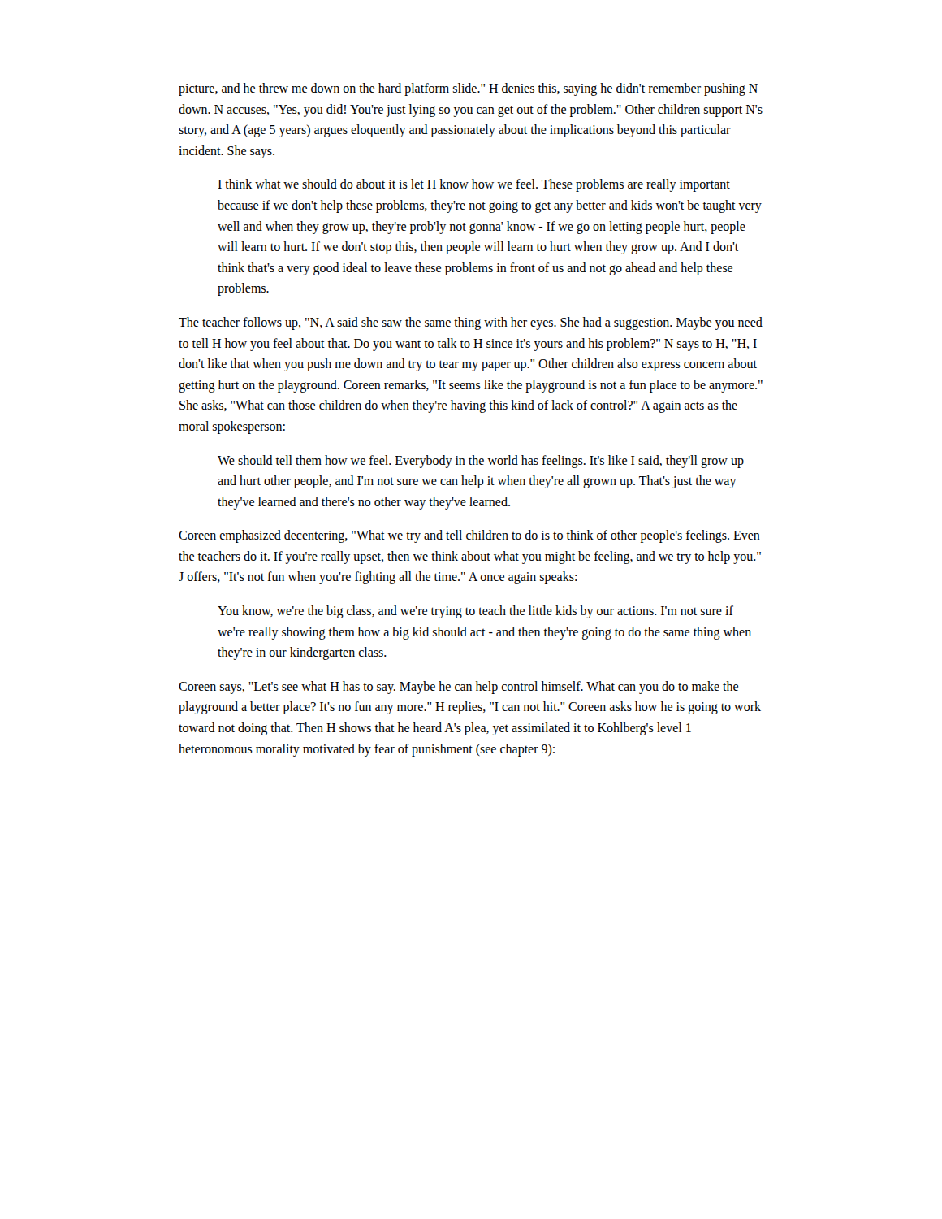picture, and he threw me down on the hard platform slide." H denies this, saying he didn't remember pushing N down. N accuses, "Yes, you did! You're just lying so you can get out of the problem." Other children support N's story, and A (age 5 years) argues eloquently and passionately about the implications beyond this particular incident. She says.
I think what we should do about it is let H know how we feel. These problems are really important because if we don't help these problems, they're not going to get any better and kids won't be taught very well and when they grow up, they're prob'ly not gonna' know - If we go on letting people hurt, people will learn to hurt. If we don't stop this, then people will learn to hurt when they grow up. And I don't think that's a very good ideal to leave these problems in front of us and not go ahead and help these problems.
The teacher follows up, "N, A said she saw the same thing with her eyes. She had a suggestion. Maybe you need to tell H how you feel about that. Do you want to talk to H since it's yours and his problem?" N says to H, "H, I don't like that when you push me down and try to tear my paper up." Other children also express concern about getting hurt on the playground. Coreen remarks, "It seems like the playground is not a fun place to be anymore." She asks, "What can those children do when they're having this kind of lack of control?" A again acts as the moral spokesperson:
We should tell them how we feel. Everybody in the world has feelings. It's like I said, they'll grow up and hurt other people, and I'm not sure we can help it when they're all grown up. That's just the way they've learned and there's no other way they've learned.
Coreen emphasized decentering, "What we try and tell children to do is to think of other people's feelings. Even the teachers do it. If you're really upset, then we think about what you might be feeling, and we try to help you." J offers, "It's not fun when you're fighting all the time." A once again speaks:
You know, we're the big class, and we're trying to teach the little kids by our actions. I'm not sure if we're really showing them how a big kid should act - and then they're going to do the same thing when they're in our kindergarten class.
Coreen says, "Let's see what H has to say. Maybe he can help control himself. What can you do to make the playground a better place? It's no fun any more." H replies, "I can not hit." Coreen asks how he is going to work toward not doing that. Then H shows that he heard A's plea, yet assimilated it to Kohlberg's level 1 heteronomous morality motivated by fear of punishment (see chapter 9):